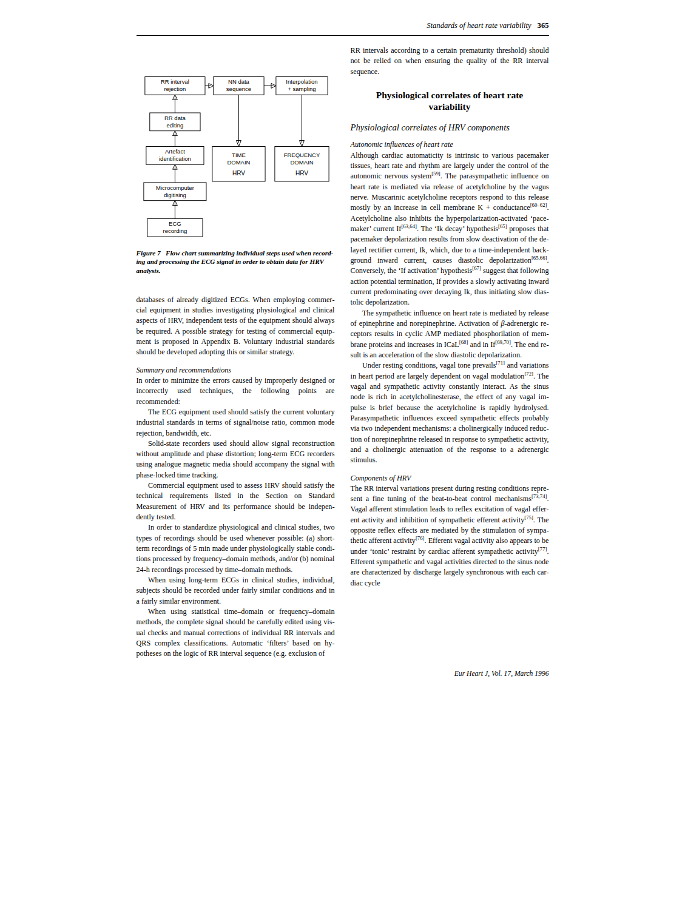Standards of heart rate variability 365
ECG recording Microcomputer digitising Artefact identification RR data editing RR interval rejection NN data sequence TIME DOMAIN HRV Interpolation + sampling FREQUENCY DOMAIN HRV
Figure 7 Flow chart summarizing individual steps used when recording and processing the ECG signal in order to obtain data for HRV analysis.
databases of already digitized ECGs. When employing commercial equipment in studies investigating physiological and clinical aspects of HRV, independent tests of the equipment should always be required. A possible strategy for testing of commercial equipment is proposed in Appendix B. Voluntary industrial standards should be developed adopting this or similar strategy.
Summary and recommendations
In order to minimize the errors caused by improperly designed or incorrectly used techniques, the following points are recommended:
The ECG equipment used should satisfy the current voluntary industrial standards in terms of signal/noise ratio, common mode rejection, bandwidth, etc.
Solid-state recorders used should allow signal reconstruction without amplitude and phase distortion; long-term ECG recorders using analogue magnetic media should accompany the signal with phase-locked time tracking.
Commercial equipment used to assess HRV should satisfy the technical requirements listed in the Section on Standard Measurement of HRV and its performance should be independently tested.
In order to standardize physiological and clinical studies, two types of recordings should be used whenever possible: (a) short-term recordings of 5 min made under physiologically stable conditions processed by frequency–domain methods, and/or (b) nominal 24-h recordings processed by time–domain methods.
When using long-term ECGs in clinical studies, individual, subjects should be recorded under fairly similar conditions and in a fairly similar environment.
When using statistical time–domain or frequency–domain methods, the complete signal should be carefully edited using visual checks and manual corrections of individual RR intervals and QRS complex classifications. Automatic ‘filters’ based on hypotheses on the logic of RR interval sequence (e.g. exclusion of
RR intervals according to a certain prematurity threshold) should not be relied on when ensuring the quality of the RR interval sequence.
Physiological correlates of heart rate
variability
Physiological correlates of HRV components
Autonomic influences of heart rate
Although cardiac automaticity is intrinsic to various pacemaker tissues, heart rate and rhythm are largely under the control of the autonomic nervous system[59]. The parasympathetic influence on heart rate is mediated via release of acetylcholine by the vagus nerve. Muscarinic acetylcholine receptors respond to this release mostly by an increase in cell membrane K + conductance[60–62]. Acetylcholine also inhibits the hyperpolarization-activated ‘pacemaker’ current If[63,64]. The ‘Ik decay’ hypothesis[65] proposes that pacemaker depolarization results from slow deactivation of the delayed rectifier current, Ik, which, due to a time-independent background inward current, causes diastolic depolarization[65,66]. Conversely, the ‘If activation’ hypothesis[67] suggest that following action potential termination, If provides a slowly activating inward current predominating over decaying Ik, thus initiating slow diastolic depolarization.
The sympathetic influence on heart rate is mediated by release of epinephrine and norepinephrine. Activation of β-adrenergic receptors results in cyclic AMP mediated phosphorilation of membrane proteins and increases in ICaL[68] and in If[69,70]. The end result is an acceleration of the slow diastolic depolarization.
Under resting conditions, vagal tone prevails[71] and variations in heart period are largely dependent on vagal modulation[72]. The vagal and sympathetic activity constantly interact. As the sinus node is rich in acetylcholinesterase, the effect of any vagal impulse is brief because the acetylcholine is rapidly hydrolysed. Parasympathetic influences exceed sympathetic effects probably via two independent mechanisms: a cholinergically induced reduction of norepinephrine released in response to sympathetic activity, and a cholinergic attenuation of the response to a adrenergic stimulus.
Components of HRV
The RR interval variations present during resting conditions represent a fine tuning of the beat-to-beat control mechanisms[73,74]. Vagal afferent stimulation leads to reflex excitation of vagal efferent activity and inhibition of sympathetic efferent activity[75]. The opposite reflex effects are mediated by the stimulation of sympathetic afferent activity[76]. Efferent vagal activity also appears to be under ‘tonic’ restraint by cardiac afferent sympathetic activity[77]. Efferent sympathetic and vagal activities directed to the sinus node are characterized by discharge largely synchronous with each cardiac cycle
Eur Heart J, Vol. 17, March 1996